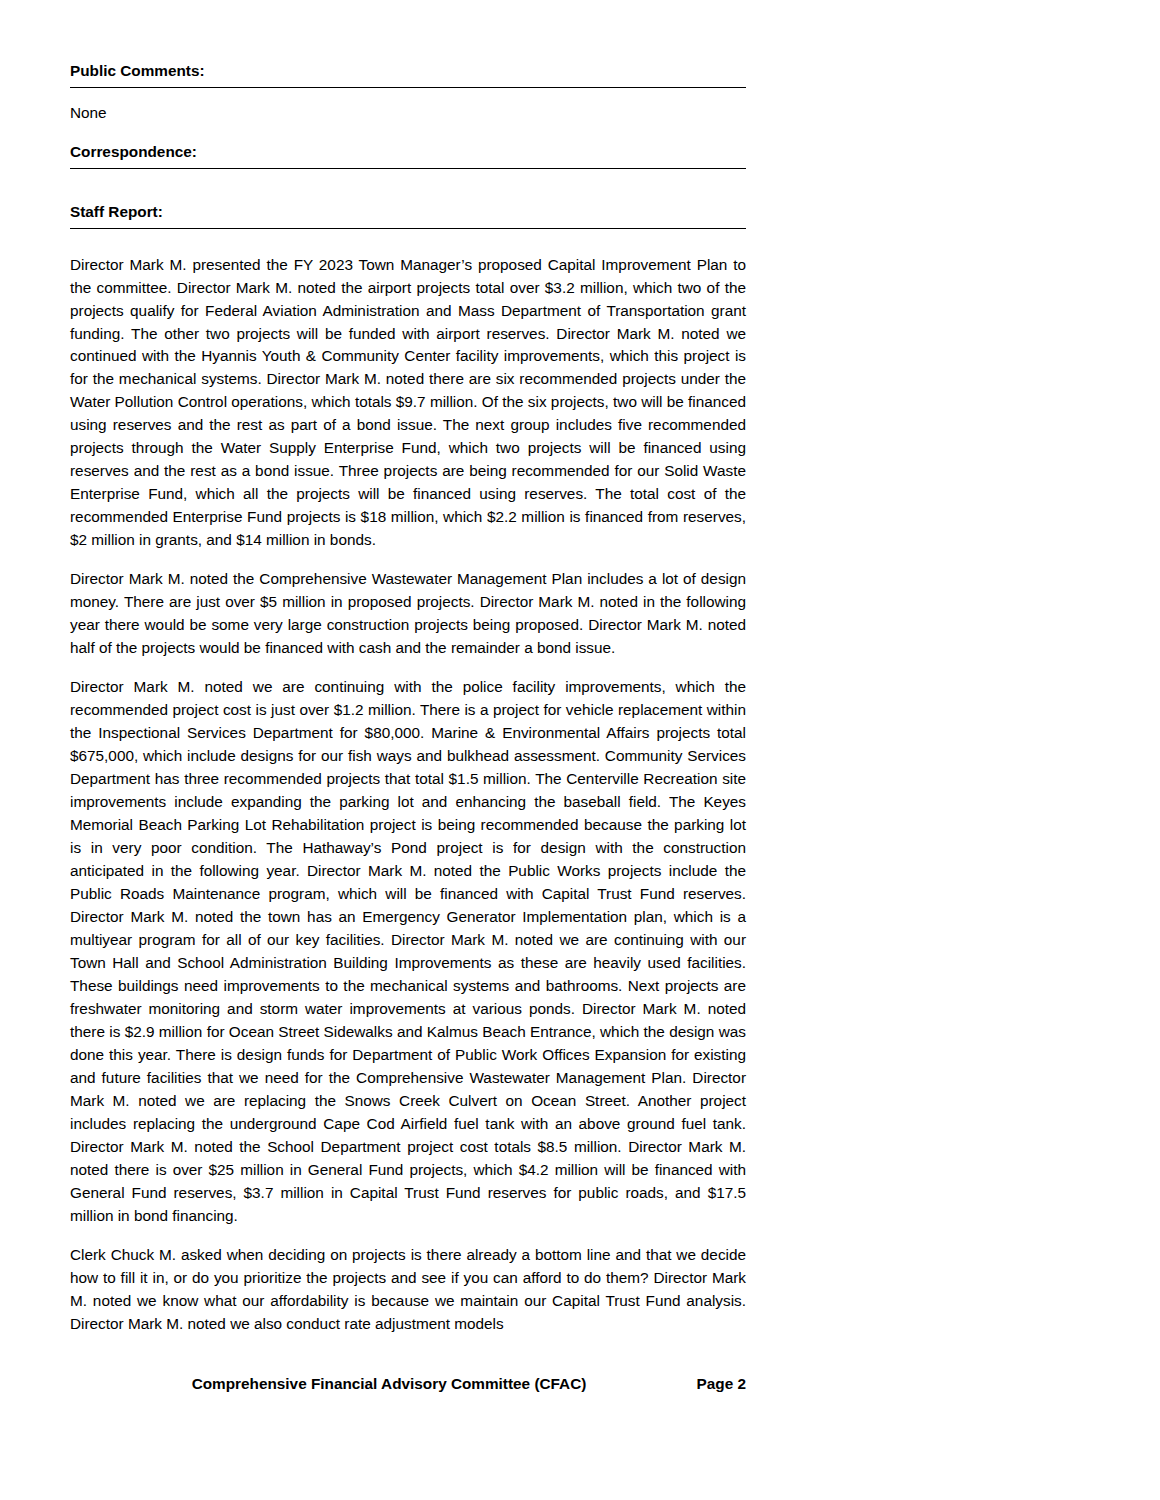Public Comments:
None
Correspondence:
Staff Report:
Director Mark M. presented the FY 2023 Town Manager’s proposed Capital Improvement Plan to the committee. Director Mark M. noted the airport projects total over $3.2 million, which two of the projects qualify for Federal Aviation Administration and Mass Department of Transportation grant funding. The other two projects will be funded with airport reserves. Director Mark M. noted we continued with the Hyannis Youth & Community Center facility improvements, which this project is for the mechanical systems. Director Mark M. noted there are six recommended projects under the Water Pollution Control operations, which totals $9.7 million. Of the six projects, two will be financed using reserves and the rest as part of a bond issue. The next group includes five recommended projects through the Water Supply Enterprise Fund, which two projects will be financed using reserves and the rest as a bond issue. Three projects are being recommended for our Solid Waste Enterprise Fund, which all the projects will be financed using reserves. The total cost of the recommended Enterprise Fund projects is $18 million, which $2.2 million is financed from reserves, $2 million in grants, and $14 million in bonds.
Director Mark M. noted the Comprehensive Wastewater Management Plan includes a lot of design money. There are just over $5 million in proposed projects. Director Mark M. noted in the following year there would be some very large construction projects being proposed. Director Mark M. noted half of the projects would be financed with cash and the remainder a bond issue.
Director Mark M. noted we are continuing with the police facility improvements, which the recommended project cost is just over $1.2 million. There is a project for vehicle replacement within the Inspectional Services Department for $80,000. Marine & Environmental Affairs projects total $675,000, which include designs for our fish ways and bulkhead assessment. Community Services Department has three recommended projects that total $1.5 million. The Centerville Recreation site improvements include expanding the parking lot and enhancing the baseball field. The Keyes Memorial Beach Parking Lot Rehabilitation project is being recommended because the parking lot is in very poor condition. The Hathaway’s Pond project is for design with the construction anticipated in the following year. Director Mark M. noted the Public Works projects include the Public Roads Maintenance program, which will be financed with Capital Trust Fund reserves. Director Mark M. noted the town has an Emergency Generator Implementation plan, which is a multiyear program for all of our key facilities. Director Mark M. noted we are continuing with our Town Hall and School Administration Building Improvements as these are heavily used facilities. These buildings need improvements to the mechanical systems and bathrooms. Next projects are freshwater monitoring and storm water improvements at various ponds. Director Mark M. noted there is $2.9 million for Ocean Street Sidewalks and Kalmus Beach Entrance, which the design was done this year. There is design funds for Department of Public Work Offices Expansion for existing and future facilities that we need for the Comprehensive Wastewater Management Plan. Director Mark M. noted we are replacing the Snows Creek Culvert on Ocean Street. Another project includes replacing the underground Cape Cod Airfield fuel tank with an above ground fuel tank. Director Mark M. noted the School Department project cost totals $8.5 million. Director Mark M. noted there is over $25 million in General Fund projects, which $4.2 million will be financed with General Fund reserves, $3.7 million in Capital Trust Fund reserves for public roads, and $17.5 million in bond financing.
Clerk Chuck M. asked when deciding on projects is there already a bottom line and that we decide how to fill it in, or do you prioritize the projects and see if you can afford to do them? Director Mark M. noted we know what our affordability is because we maintain our Capital Trust Fund analysis. Director Mark M. noted we also conduct rate adjustment models
Comprehensive Financial Advisory Committee (CFAC) Page 2